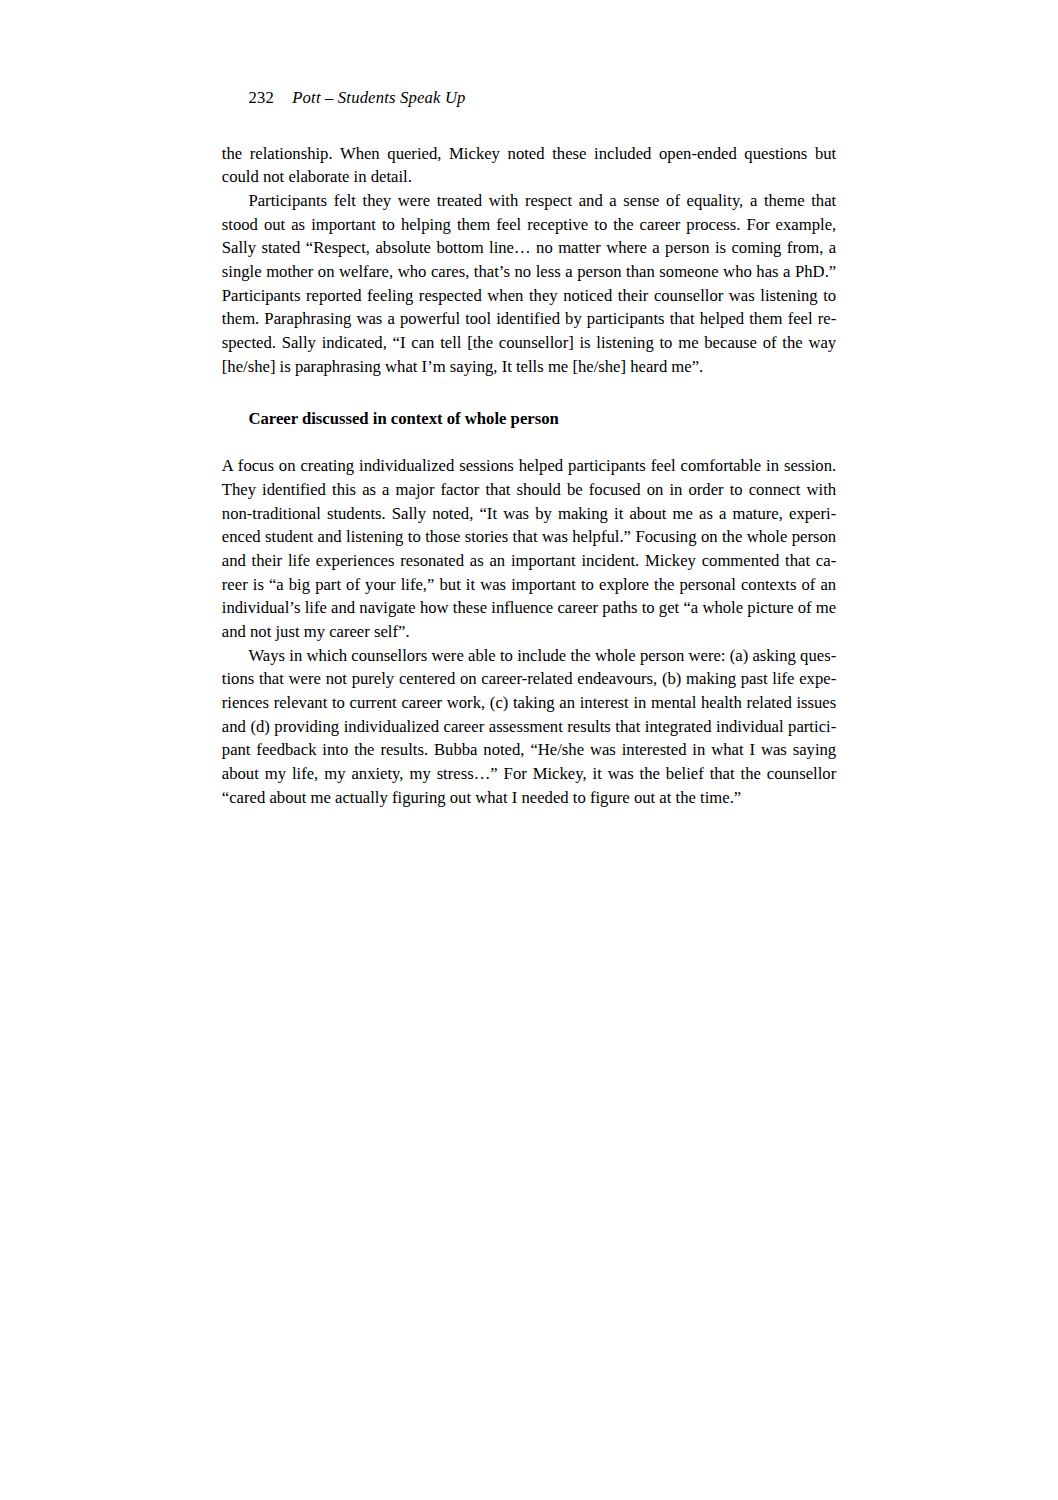232 Pott – Students Speak Up
the relationship. When queried, Mickey noted these included open-ended questions but could not elaborate in detail.
Participants felt they were treated with respect and a sense of equality, a theme that stood out as important to helping them feel receptive to the career process. For example, Sally stated “Respect, absolute bottom line… no matter where a person is coming from, a single mother on welfare, who cares, that’s no less a person than someone who has a PhD.” Participants reported feeling respected when they noticed their counsellor was listening to them. Paraphrasing was a powerful tool identified by participants that helped them feel respected. Sally indicated, “I can tell [the counsellor] is listening to me because of the way [he/she] is paraphrasing what I’m saying, It tells me [he/she] heard me”.
Career discussed in context of whole person
A focus on creating individualized sessions helped participants feel comfortable in session. They identified this as a major factor that should be focused on in order to connect with non-traditional students. Sally noted, “It was by making it about me as a mature, experienced student and listening to those stories that was helpful.” Focusing on the whole person and their life experiences resonated as an important incident. Mickey commented that career is “a big part of your life,” but it was important to explore the personal contexts of an individual’s life and navigate how these influence career paths to get “a whole picture of me and not just my career self”.
Ways in which counsellors were able to include the whole person were: (a) asking questions that were not purely centered on career-related endeavours, (b) making past life experiences relevant to current career work, (c) taking an interest in mental health related issues and (d) providing individualized career assessment results that integrated individual participant feedback into the results. Bubba noted, “He/she was interested in what I was saying about my life, my anxiety, my stress…” For Mickey, it was the belief that the counsellor “cared about me actually figuring out what I needed to figure out at the time.”